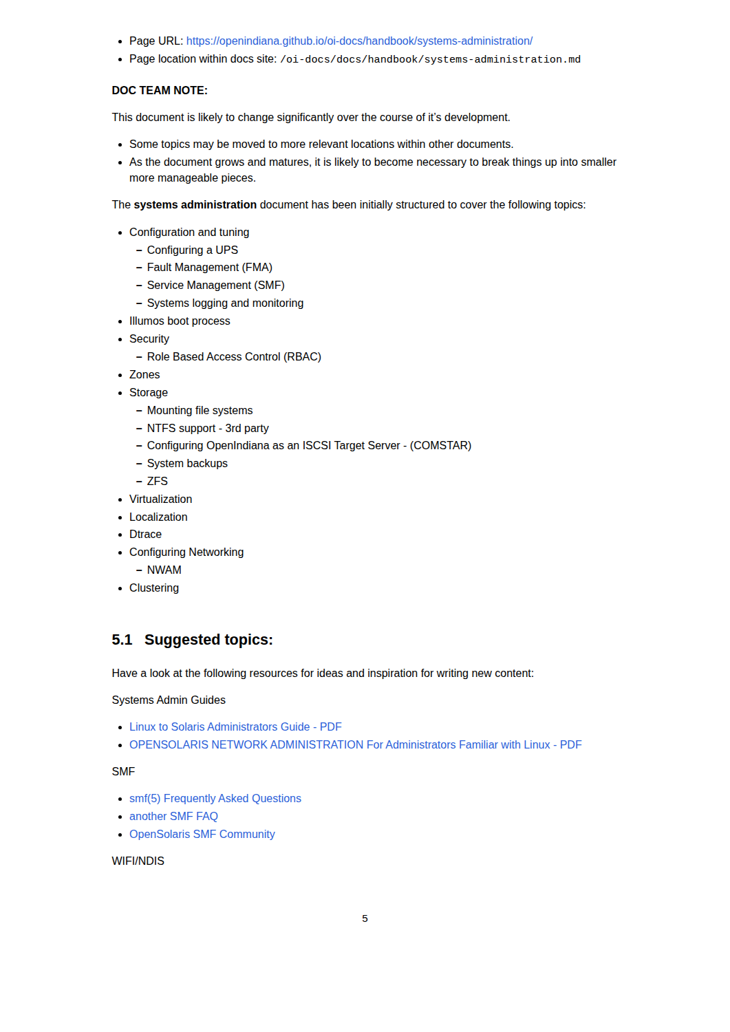Page URL: https://openindiana.github.io/oi-docs/handbook/systems-administration/
Page location within docs site: /oi-docs/docs/handbook/systems-administration.md
DOC TEAM NOTE:
This document is likely to change significantly over the course of it’s development.
Some topics may be moved to more relevant locations within other documents.
As the document grows and matures, it is likely to become necessary to break things up into smaller more manageable pieces.
The systems administration document has been initially structured to cover the following topics:
Configuration and tuning
Configuring a UPS
Fault Management (FMA)
Service Management (SMF)
Systems logging and monitoring
Illumos boot process
Security
Role Based Access Control (RBAC)
Zones
Storage
Mounting file systems
NTFS support - 3rd party
Configuring OpenIndiana as an ISCSI Target Server - (COMSTAR)
System backups
ZFS
Virtualization
Localization
Dtrace
Configuring Networking
NWAM
Clustering
5.1 Suggested topics:
Have a look at the following resources for ideas and inspiration for writing new content:
Systems Admin Guides
Linux to Solaris Administrators Guide - PDF
OPENSOLARIS NETWORK ADMINISTRATION For Administrators Familiar with Linux - PDF
SMF
smf(5) Frequently Asked Questions
another SMF FAQ
OpenSolaris SMF Community
WIFI/NDIS
5